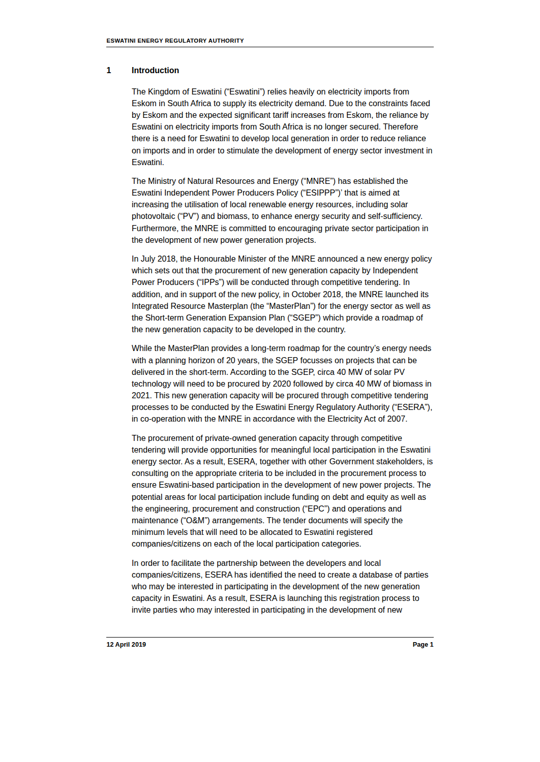Eswatini Energy Regulatory Authority
1
Introduction
The Kingdom of Eswatini (“Eswatini”) relies heavily on electricity imports from Eskom in South Africa to supply its electricity demand. Due to the constraints faced by Eskom and the expected significant tariff increases from Eskom, the reliance by Eswatini on electricity imports from South Africa is no longer secured. Therefore there is a need for Eswatini to develop local generation in order to reduce reliance on imports and in order to stimulate the development of energy sector investment in Eswatini.
The Ministry of Natural Resources and Energy (“MNRE”) has established the Eswatini Independent Power Producers Policy (“ESIPPP”)’ that is aimed at increasing the utilisation of local renewable energy resources, including solar photovoltaic (“PV”) and biomass, to enhance energy security and self-sufficiency. Furthermore, the MNRE is committed to encouraging private sector participation in the development of new power generation projects.
In July 2018, the Honourable Minister of the MNRE announced a new energy policy which sets out that the procurement of new generation capacity by Independent Power Producers (“IPPs”) will be conducted through competitive tendering. In addition, and in support of the new policy, in October 2018, the MNRE launched its Integrated Resource Masterplan (the “MasterPlan”) for the energy sector as well as the Short-term Generation Expansion Plan (“SGEP”) which provide a roadmap of the new generation capacity to be developed in the country.
While the MasterPlan provides a long-term roadmap for the country’s energy needs with a planning horizon of 20 years, the SGEP focusses on projects that can be delivered in the short-term. According to the SGEP, circa 40 MW of solar PV technology will need to be procured by 2020 followed by circa 40 MW of biomass in 2021. This new generation capacity will be procured through competitive tendering processes to be conducted by the Eswatini Energy Regulatory Authority (“ESERA”), in co-operation with the MNRE in accordance with the Electricity Act of 2007.
The procurement of private-owned generation capacity through competitive tendering will provide opportunities for meaningful local participation in the Eswatini energy sector. As a result, ESERA, together with other Government stakeholders, is consulting on the appropriate criteria to be included in the procurement process to ensure Eswatini-based participation in the development of new power projects. The potential areas for local participation include funding on debt and equity as well as the engineering, procurement and construction (“EPC”) and operations and maintenance (“O&M”) arrangements. The tender documents will specify the minimum levels that will need to be allocated to Eswatini registered companies/citizens on each of the local participation categories.
In order to facilitate the partnership between the developers and local companies/citizens, ESERA has identified the need to create a database of parties who may be interested in participating in the development of the new generation capacity in Eswatini. As a result, ESERA is launching this registration process to invite parties who may interested in participating in the development of new
12 April 2019
Page 1